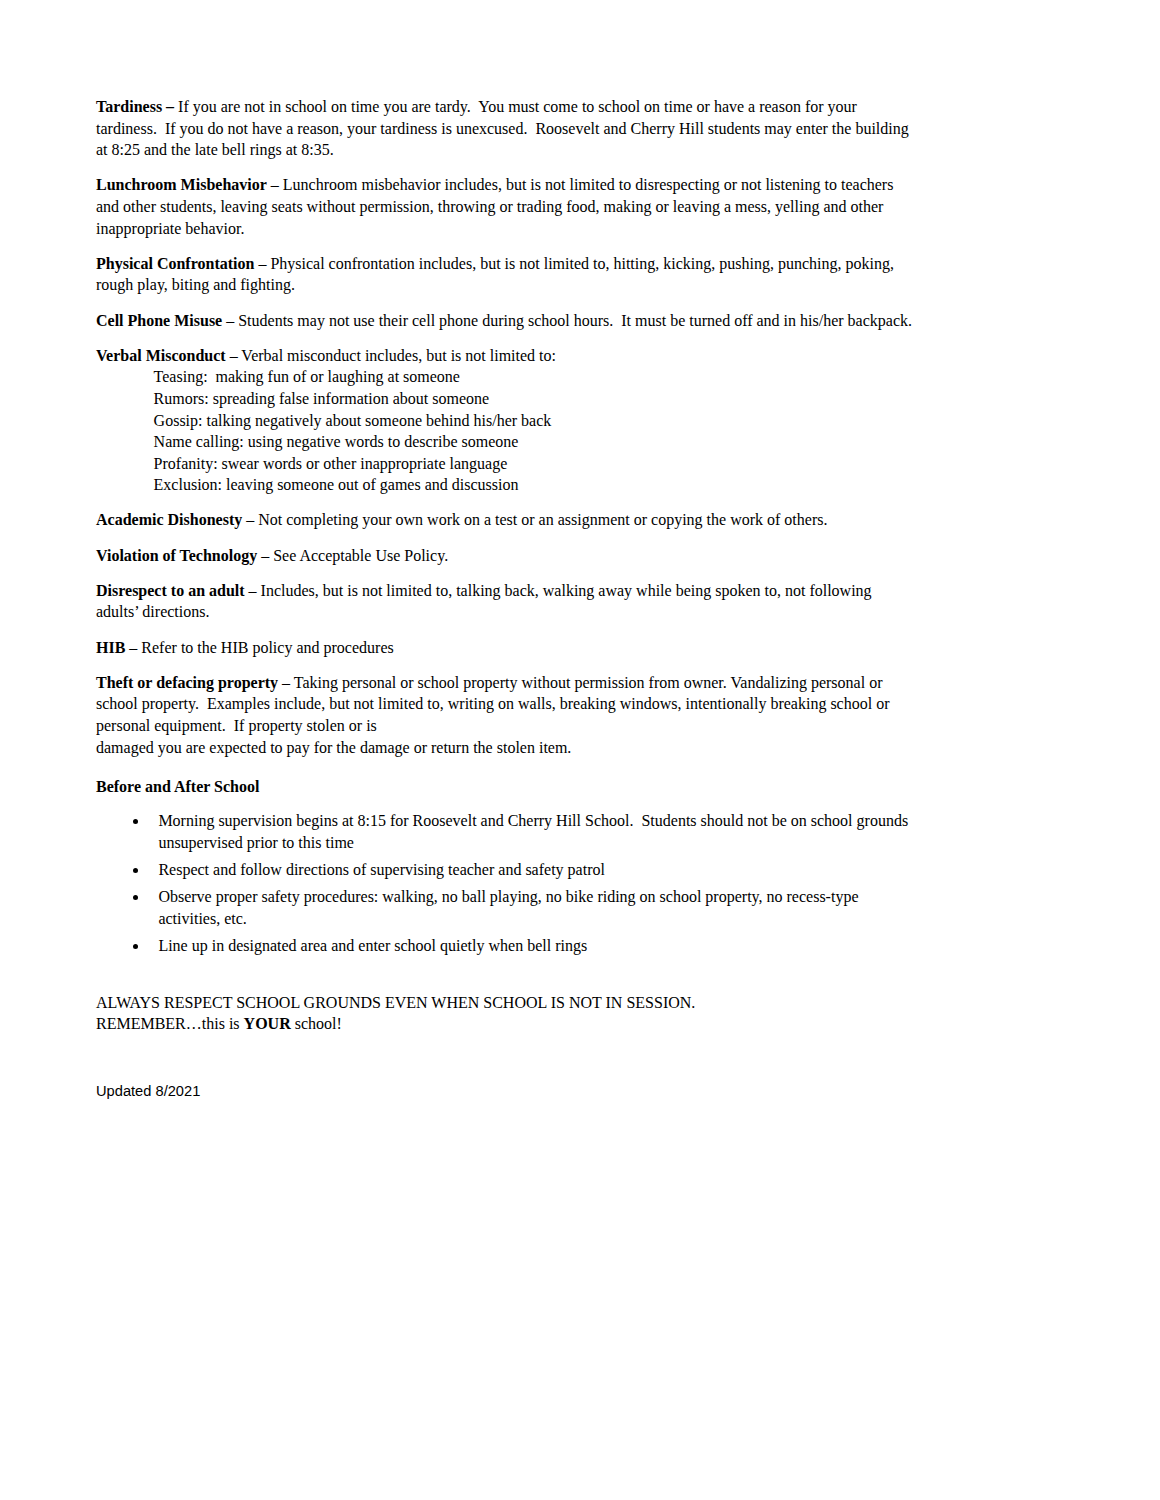Tardiness – If you are not in school on time you are tardy. You must come to school on time or have a reason for your tardiness. If you do not have a reason, your tardiness is unexcused. Roosevelt and Cherry Hill students may enter the building at 8:25 and the late bell rings at 8:35.
Lunchroom Misbehavior – Lunchroom misbehavior includes, but is not limited to disrespecting or not listening to teachers and other students, leaving seats without permission, throwing or trading food, making or leaving a mess, yelling and other inappropriate behavior.
Physical Confrontation – Physical confrontation includes, but is not limited to, hitting, kicking, pushing, punching, poking, rough play, biting and fighting.
Cell Phone Misuse – Students may not use their cell phone during school hours. It must be turned off and in his/her backpack.
Verbal Misconduct – Verbal misconduct includes, but is not limited to:
Teasing: making fun of or laughing at someone
Rumors: spreading false information about someone
Gossip: talking negatively about someone behind his/her back
Name calling: using negative words to describe someone
Profanity: swear words or other inappropriate language
Exclusion: leaving someone out of games and discussion
Academic Dishonesty – Not completing your own work on a test or an assignment or copying the work of others.
Violation of Technology – See Acceptable Use Policy.
Disrespect to an adult – Includes, but is not limited to, talking back, walking away while being spoken to, not following adults’ directions.
HIB – Refer to the HIB policy and procedures
Theft or defacing property – Taking personal or school property without permission from owner. Vandalizing personal or school property. Examples include, but not limited to, writing on walls, breaking windows, intentionally breaking school or personal equipment. If property stolen or is
damaged you are expected to pay for the damage or return the stolen item.
Before and After School
Morning supervision begins at 8:15 for Roosevelt and Cherry Hill School. Students should not be on school grounds unsupervised prior to this time
Respect and follow directions of supervising teacher and safety patrol
Observe proper safety procedures: walking, no ball playing, no bike riding on school property, no recess-type activities, etc.
Line up in designated area and enter school quietly when bell rings
ALWAYS RESPECT SCHOOL GROUNDS EVEN WHEN SCHOOL IS NOT IN SESSION.
REMEMBER…this is YOUR school!
Updated 8/2021